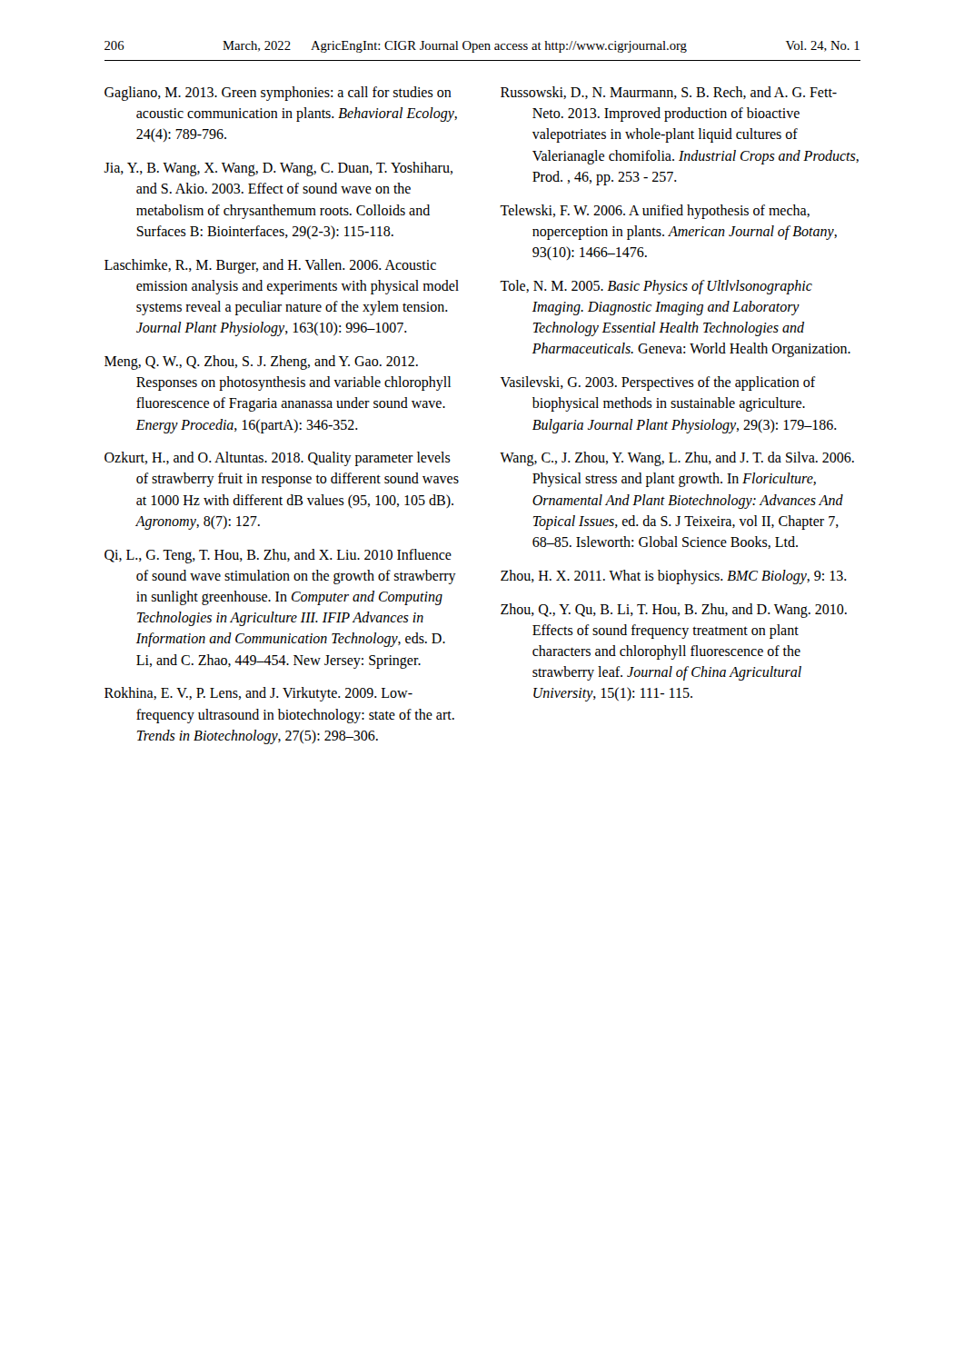206 March, 2022 AgricEngInt: CIGR Journal Open access at http://www.cigrjournal.org Vol. 24, No. 1
Gagliano, M. 2013. Green symphonies: a call for studies on acoustic communication in plants. Behavioral Ecology, 24(4): 789-796.
Jia, Y., B. Wang, X. Wang, D. Wang, C. Duan, T. Yoshiharu, and S. Akio. 2003. Effect of sound wave on the metabolism of chrysanthemum roots. Colloids and Surfaces B: Biointerfaces, 29(2-3): 115-118.
Laschimke, R., M. Burger, and H. Vallen. 2006. Acoustic emission analysis and experiments with physical model systems reveal a peculiar nature of the xylem tension. Journal Plant Physiology, 163(10): 996–1007.
Meng, Q. W., Q. Zhou, S. J. Zheng, and Y. Gao. 2012. Responses on photosynthesis and variable chlorophyll fluorescence of Fragaria ananassa under sound wave. Energy Procedia, 16(partA): 346-352.
Ozkurt, H., and O. Altuntas. 2018. Quality parameter levels of strawberry fruit in response to different sound waves at 1000 Hz with different dB values (95, 100, 105 dB). Agronomy, 8(7): 127.
Qi, L., G. Teng, T. Hou, B. Zhu, and X. Liu. 2010 Influence of sound wave stimulation on the growth of strawberry in sunlight greenhouse. In Computer and Computing Technologies in Agriculture III. IFIP Advances in Information and Communication Technology, eds. D. Li, and C. Zhao, 449–454. New Jersey: Springer.
Rokhina, E. V., P. Lens, and J. Virkutyte. 2009. Low-frequency ultrasound in biotechnology: state of the art. Trends in Biotechnology, 27(5): 298–306.
Russowski, D., N. Maurmann, S. B. Rech, and A. G. Fett-Neto. 2013. Improved production of bioactive valepotriates in whole-plant liquid cultures of Valerianagle chomifolia. Industrial Crops and Products, Prod. , 46, pp. 253 - 257.
Telewski, F. W. 2006. A unified hypothesis of mecha, noperception in plants. American Journal of Botany, 93(10): 1466–1476.
Tole, N. M. 2005. Basic Physics of Ultlvlsonographic Imaging. Diagnostic Imaging and Laboratory Technology Essential Health Technologies and Pharmaceuticals. Geneva: World Health Organization.
Vasilevski, G. 2003. Perspectives of the application of biophysical methods in sustainable agriculture. Bulgaria Journal Plant Physiology, 29(3): 179–186.
Wang, C., J. Zhou, Y. Wang, L. Zhu, and J. T. da Silva. 2006. Physical stress and plant growth. In Floriculture, Ornamental And Plant Biotechnology: Advances And Topical Issues, ed. da S. J Teixeira, vol II, Chapter 7, 68–85. Isleworth: Global Science Books, Ltd.
Zhou, H. X. 2011. What is biophysics. BMC Biology, 9: 13.
Zhou, Q., Y. Qu, B. Li, T. Hou, B. Zhu, and D. Wang. 2010. Effects of sound frequency treatment on plant characters and chlorophyll fluorescence of the strawberry leaf. Journal of China Agricultural University, 15(1): 111- 115.